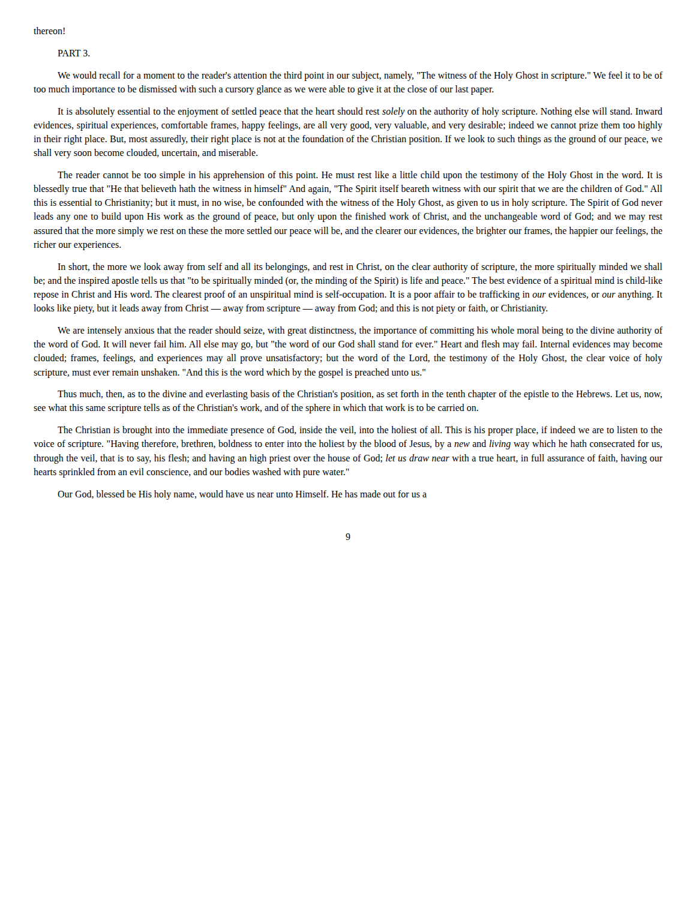thereon!
PART 3.
We would recall for a moment to the reader's attention the third point in our subject, namely, "The witness of the Holy Ghost in scripture." We feel it to be of too much importance to be dismissed with such a cursory glance as we were able to give it at the close of our last paper.
It is absolutely essential to the enjoyment of settled peace that the heart should rest solely on the authority of holy scripture. Nothing else will stand. Inward evidences, spiritual experiences, comfortable frames, happy feelings, are all very good, very valuable, and very desirable; indeed we cannot prize them too highly in their right place. But, most assuredly, their right place is not at the foundation of the Christian position. If we look to such things as the ground of our peace, we shall very soon become clouded, uncertain, and miserable.
The reader cannot be too simple in his apprehension of this point. He must rest like a little child upon the testimony of the Holy Ghost in the word. It is blessedly true that "He that believeth hath the witness in himself" And again, "The Spirit itself beareth witness with our spirit that we are the children of God." All this is essential to Christianity; but it must, in no wise, be confounded with the witness of the Holy Ghost, as given to us in holy scripture. The Spirit of God never leads any one to build upon His work as the ground of peace, but only upon the finished work of Christ, and the unchangeable word of God; and we may rest assured that the more simply we rest on these the more settled our peace will be, and the clearer our evidences, the brighter our frames, the happier our feelings, the richer our experiences.
In short, the more we look away from self and all its belongings, and rest in Christ, on the clear authority of scripture, the more spiritually minded we shall be; and the inspired apostle tells us that "to be spiritually minded (or, the minding of the Spirit) is life and peace." The best evidence of a spiritual mind is child-like repose in Christ and His word. The clearest proof of an unspiritual mind is self-occupation. It is a poor affair to be trafficking in our evidences, or our anything. It looks like piety, but it leads away from Christ — away from scripture — away from God; and this is not piety or faith, or Christianity.
We are intensely anxious that the reader should seize, with great distinctness, the importance of committing his whole moral being to the divine authority of the word of God. It will never fail him. All else may go, but "the word of our God shall stand for ever." Heart and flesh may fail. Internal evidences may become clouded; frames, feelings, and experiences may all prove unsatisfactory; but the word of the Lord, the testimony of the Holy Ghost, the clear voice of holy scripture, must ever remain unshaken. "And this is the word which by the gospel is preached unto us."
Thus much, then, as to the divine and everlasting basis of the Christian's position, as set forth in the tenth chapter of the epistle to the Hebrews. Let us, now, see what this same scripture tells as of the Christian's work, and of the sphere in which that work is to be carried on.
The Christian is brought into the immediate presence of God, inside the veil, into the holiest of all. This is his proper place, if indeed we are to listen to the voice of scripture. "Having therefore, brethren, boldness to enter into the holiest by the blood of Jesus, by a new and living way which he hath consecrated for us, through the veil, that is to say, his flesh; and having an high priest over the house of God; let us draw near with a true heart, in full assurance of faith, having our hearts sprinkled from an evil conscience, and our bodies washed with pure water."
Our God, blessed be His holy name, would have us near unto Himself. He has made out for us a
9